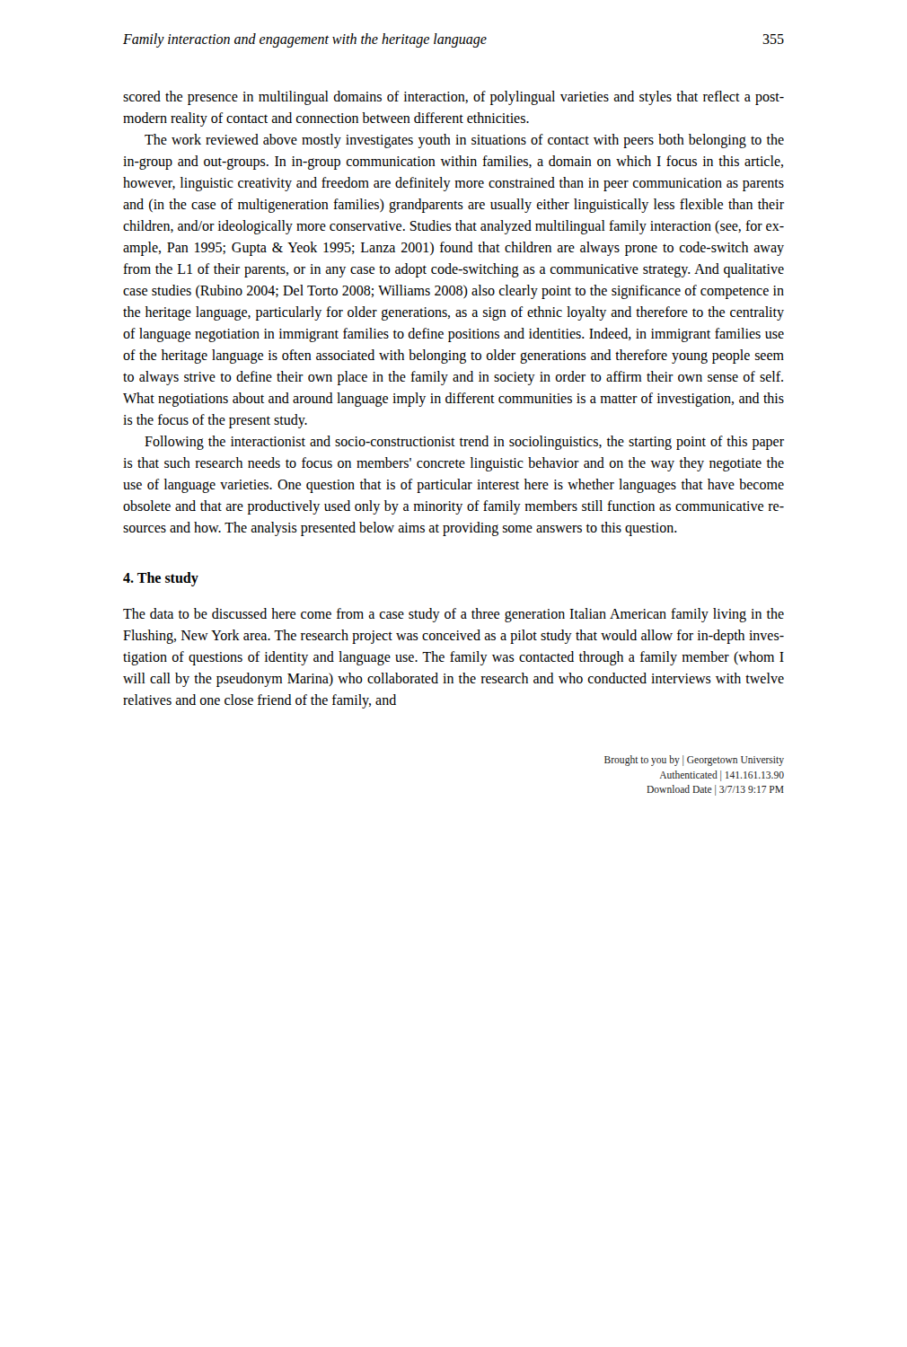Family interaction and engagement with the heritage language 355
scored the presence in multilingual domains of interaction, of polylingual varieties and styles that reflect a postmodern reality of contact and connection between different ethnicities.
The work reviewed above mostly investigates youth in situations of contact with peers both belonging to the in-group and out-groups. In in-group communication within families, a domain on which I focus in this article, however, linguistic creativity and freedom are definitely more constrained than in peer communication as parents and (in the case of multigeneration families) grandparents are usually either linguistically less flexible than their children, and/or ideologically more conservative. Studies that analyzed multilingual family interaction (see, for example, Pan 1995; Gupta & Yeok 1995; Lanza 2001) found that children are always prone to code-switch away from the L1 of their parents, or in any case to adopt code-switching as a communicative strategy. And qualitative case studies (Rubino 2004; Del Torto 2008; Williams 2008) also clearly point to the significance of competence in the heritage language, particularly for older generations, as a sign of ethnic loyalty and therefore to the centrality of language negotiation in immigrant families to define positions and identities. Indeed, in immigrant families use of the heritage language is often associated with belonging to older generations and therefore young people seem to always strive to define their own place in the family and in society in order to affirm their own sense of self. What negotiations about and around language imply in different communities is a matter of investigation, and this is the focus of the present study.
Following the interactionist and socio-constructionist trend in sociolinguistics, the starting point of this paper is that such research needs to focus on members' concrete linguistic behavior and on the way they negotiate the use of language varieties. One question that is of particular interest here is whether languages that have become obsolete and that are productively used only by a minority of family members still function as communicative resources and how. The analysis presented below aims at providing some answers to this question.
4. The study
The data to be discussed here come from a case study of a three generation Italian American family living in the Flushing, New York area. The research project was conceived as a pilot study that would allow for in-depth investigation of questions of identity and language use. The family was contacted through a family member (whom I will call by the pseudonym Marina) who collaborated in the research and who conducted interviews with twelve relatives and one close friend of the family, and
Brought to you by | Georgetown University
Authenticated | 141.161.13.90
Download Date | 3/7/13 9:17 PM